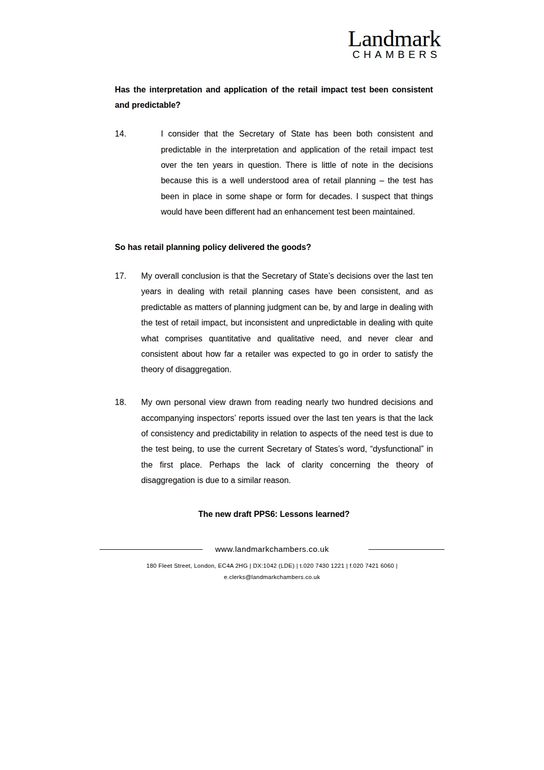Landmark CHAMBERS
Has the interpretation and application of the retail impact test been consistent and predictable?
14. I consider that the Secretary of State has been both consistent and predictable in the interpretation and application of the retail impact test over the ten years in question. There is little of note in the decisions because this is a well understood area of retail planning – the test has been in place in some shape or form for decades. I suspect that things would have been different had an enhancement test been maintained.
So has retail planning policy delivered the goods?
17. My overall conclusion is that the Secretary of State’s decisions over the last ten years in dealing with retail planning cases have been consistent, and as predictable as matters of planning judgment can be, by and large in dealing with the test of retail impact, but inconsistent and unpredictable in dealing with quite what comprises quantitative and qualitative need, and never clear and consistent about how far a retailer was expected to go in order to satisfy the theory of disaggregation.
18. My own personal view drawn from reading nearly two hundred decisions and accompanying inspectors’ reports issued over the last ten years is that the lack of consistency and predictability in relation to aspects of the need test is due to the test being, to use the current Secretary of States’s word, “dysfunctional” in the first place. Perhaps the lack of clarity concerning the theory of disaggregation is due to a similar reason.
The new draft PPS6: Lessons learned?
www.landmarkchambers.co.uk
180 Fleet Street, London, EC4A 2HG | DX:1042 (LDE) | t.020 7430 1221 | f.020 7421 6060 | e.clerks@landmarkchambers.co.uk